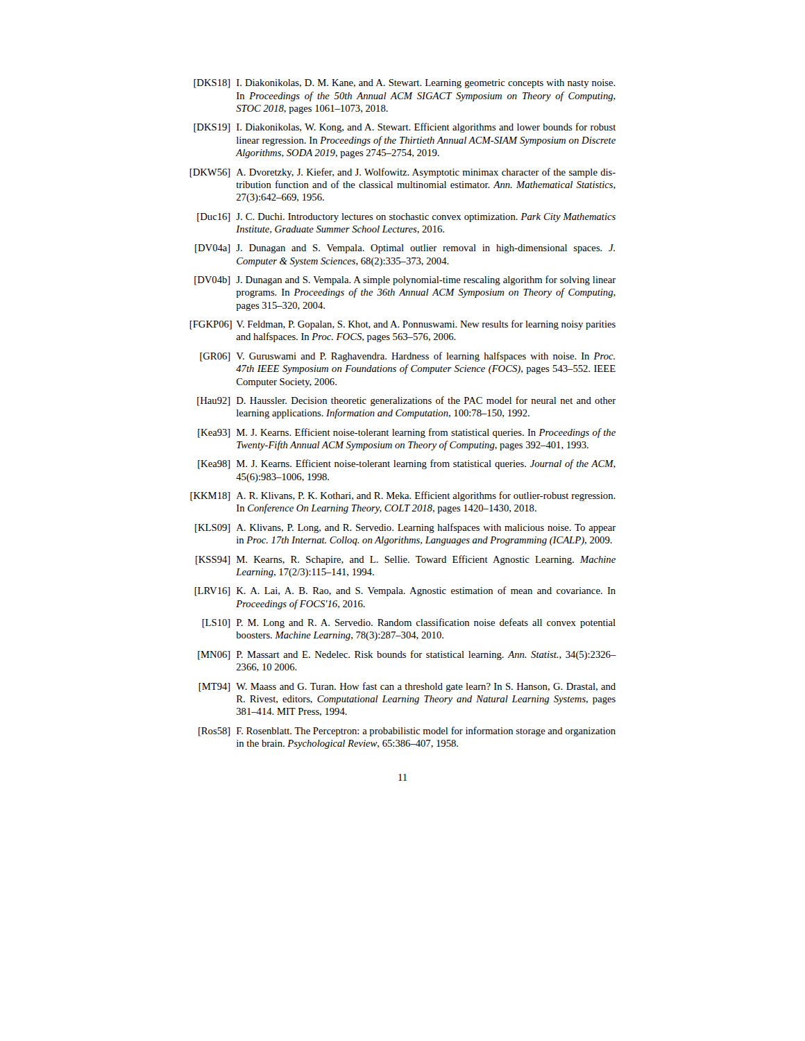[DKS18]
I. Diakonikolas, D. M. Kane, and A. Stewart. Learning geometric concepts with nasty noise. In Proceedings of the 50th Annual ACM SIGACT Symposium on Theory of Computing, STOC 2018, pages 1061–1073, 2018.
[DKS19]
I. Diakonikolas, W. Kong, and A. Stewart. Efficient algorithms and lower bounds for robust linear regression. In Proceedings of the Thirtieth Annual ACM-SIAM Symposium on Discrete Algorithms, SODA 2019, pages 2745–2754, 2019.
[DKW56]
A. Dvoretzky, J. Kiefer, and J. Wolfowitz. Asymptotic minimax character of the sample distribution function and of the classical multinomial estimator. Ann. Mathematical Statistics, 27(3):642–669, 1956.
[Duc16]
J. C. Duchi. Introductory lectures on stochastic convex optimization. Park City Mathematics Institute, Graduate Summer School Lectures, 2016.
[DV04a]
J. Dunagan and S. Vempala. Optimal outlier removal in high-dimensional spaces. J. Computer & System Sciences, 68(2):335–373, 2004.
[DV04b]
J. Dunagan and S. Vempala. A simple polynomial-time rescaling algorithm for solving linear programs. In Proceedings of the 36th Annual ACM Symposium on Theory of Computing, pages 315–320, 2004.
[FGKP06]
V. Feldman, P. Gopalan, S. Khot, and A. Ponnuswami. New results for learning noisy parities and halfspaces. In Proc. FOCS, pages 563–576, 2006.
[GR06]
V. Guruswami and P. Raghavendra. Hardness of learning halfspaces with noise. In Proc. 47th IEEE Symposium on Foundations of Computer Science (FOCS), pages 543–552. IEEE Computer Society, 2006.
[Hau92]
D. Haussler. Decision theoretic generalizations of the PAC model for neural net and other learning applications. Information and Computation, 100:78–150, 1992.
[Kea93]
M. J. Kearns. Efficient noise-tolerant learning from statistical queries. In Proceedings of the Twenty-Fifth Annual ACM Symposium on Theory of Computing, pages 392–401, 1993.
[Kea98]
M. J. Kearns. Efficient noise-tolerant learning from statistical queries. Journal of the ACM, 45(6):983–1006, 1998.
[KKM18]
A. R. Klivans, P. K. Kothari, and R. Meka. Efficient algorithms for outlier-robust regression. In Conference On Learning Theory, COLT 2018, pages 1420–1430, 2018.
[KLS09]
A. Klivans, P. Long, and R. Servedio. Learning halfspaces with malicious noise. To appear in Proc. 17th Internat. Colloq. on Algorithms, Languages and Programming (ICALP), 2009.
[KSS94]
M. Kearns, R. Schapire, and L. Sellie. Toward Efficient Agnostic Learning. Machine Learning, 17(2/3):115–141, 1994.
[LRV16]
K. A. Lai, A. B. Rao, and S. Vempala. Agnostic estimation of mean and covariance. In Proceedings of FOCS'16, 2016.
[LS10]
P. M. Long and R. A. Servedio. Random classification noise defeats all convex potential boosters. Machine Learning, 78(3):287–304, 2010.
[MN06]
P. Massart and E. Nedelec. Risk bounds for statistical learning. Ann. Statist., 34(5):2326–2366, 10 2006.
[MT94]
W. Maass and G. Turan. How fast can a threshold gate learn? In S. Hanson, G. Drastal, and R. Rivest, editors, Computational Learning Theory and Natural Learning Systems, pages 381–414. MIT Press, 1994.
[Ros58]
F. Rosenblatt. The Perceptron: a probabilistic model for information storage and organization in the brain. Psychological Review, 65:386–407, 1958.
11